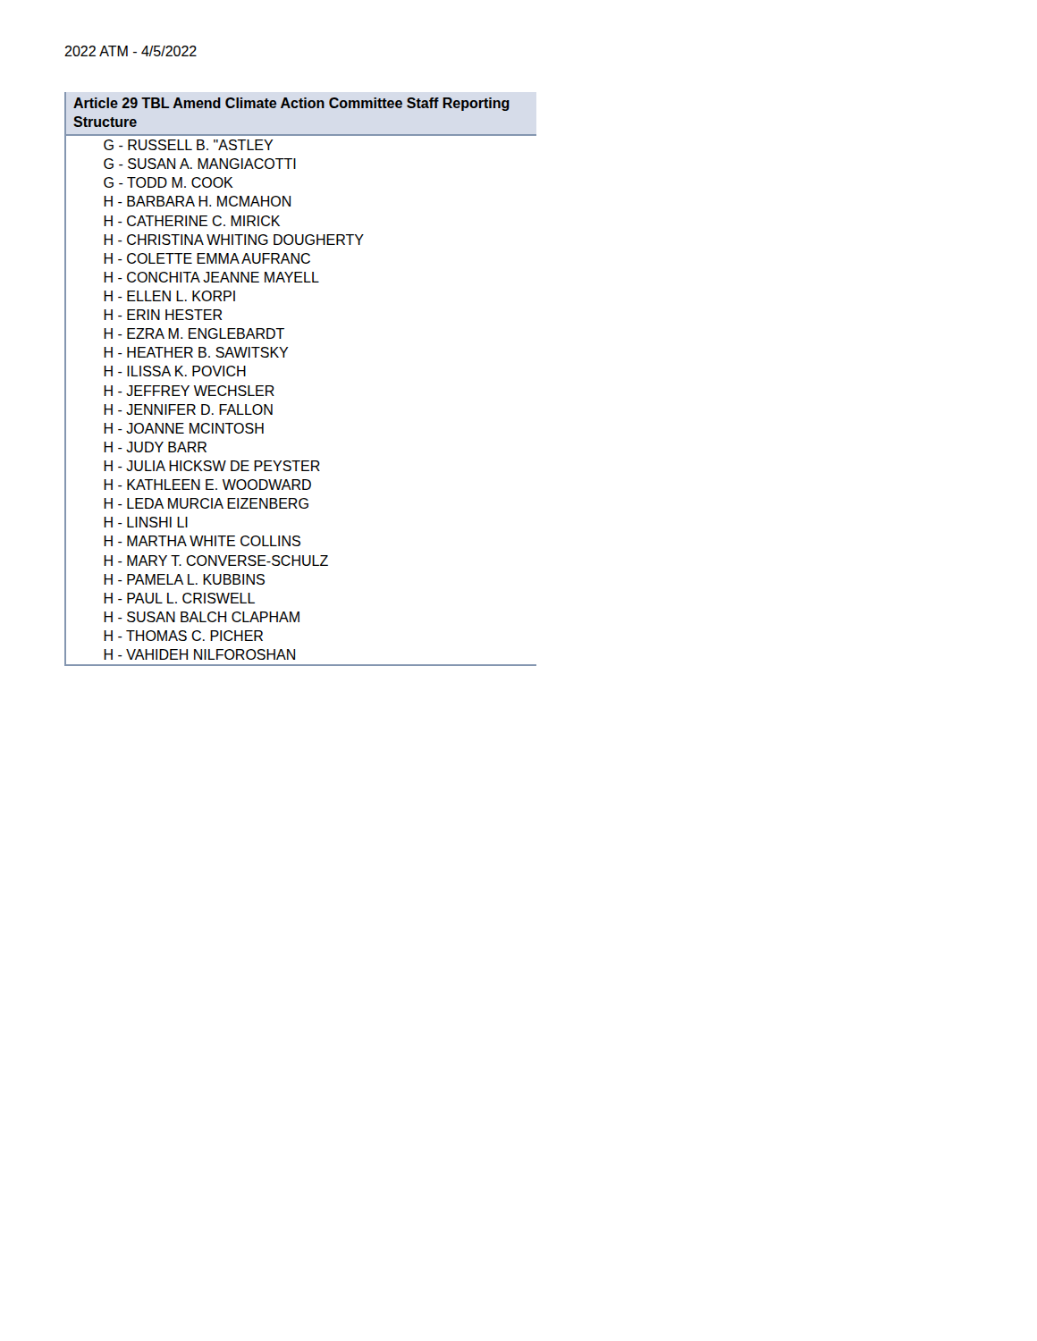2022 ATM - 4/5/2022
Article 29 TBL Amend Climate Action Committee Staff Reporting Structure
G - RUSSELL B. "ASTLEY
G - SUSAN A. MANGIACOTTI
G - TODD M. COOK
H - BARBARA H. MCMAHON
H - CATHERINE C. MIRICK
H - CHRISTINA WHITING DOUGHERTY
H - COLETTE EMMA AUFRANC
H - CONCHITA JEANNE MAYELL
H - ELLEN L. KORPI
H - ERIN HESTER
H - EZRA M. ENGLEBARDT
H - HEATHER B. SAWITSKY
H - ILISSA K. POVICH
H - JEFFREY WECHSLER
H - JENNIFER D. FALLON
H - JOANNE MCINTOSH
H - JUDY BARR
H - JULIA HICKSW DE PEYSTER
H - KATHLEEN E. WOODWARD
H - LEDA MURCIA EIZENBERG
H - LINSHI LI
H - MARTHA WHITE COLLINS
H - MARY T. CONVERSE-SCHULZ
H - PAMELA L. KUBBINS
H - PAUL L. CRISWELL
H - SUSAN BALCH CLAPHAM
H - THOMAS C. PICHER
H - VAHIDEH NILFOROSHAN